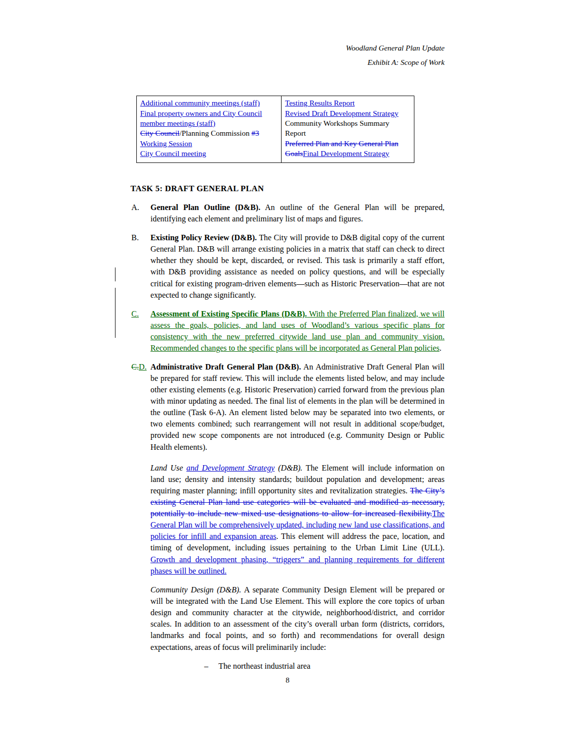Woodland General Plan Update
Exhibit A: Scope of Work
| Additional community meetings (staff) Final property owners and City Council member meetings (staff) City Council /Planning Commission #3 Working Session City Council meeting | Testing Results Report Revised Draft Development Strategy Community Workshops Summary Report Preferred Plan and Key General Plan Goals Final Development Strategy |
TASK 5: DRAFT GENERAL PLAN
A. General Plan Outline (D&B). An outline of the General Plan will be prepared, identifying each element and preliminary list of maps and figures.
B. Existing Policy Review (D&B). The City will provide to D&B digital copy of the current General Plan. D&B will arrange existing policies in a matrix that staff can check to direct whether they should be kept, discarded, or revised. This task is primarily a staff effort, with D&B providing assistance as needed on policy questions, and will be especially critical for existing program-driven elements—such as Historic Preservation—that are not expected to change significantly.
C. Assessment of Existing Specific Plans (D&B). With the Preferred Plan finalized, we will assess the goals, policies, and land uses of Woodland’s various specific plans for consistency with the new preferred citywide land use plan and community vision. Recommended changes to the specific plans will be incorporated as General Plan policies.
C. D. Administrative Draft General Plan (D&B). An Administrative Draft General Plan will be prepared for staff review. This will include the elements listed below, and may include other existing elements (e.g. Historic Preservation) carried forward from the previous plan with minor updating as needed. The final list of elements in the plan will be determined in the outline (Task 6-A). An element listed below may be separated into two elements, or two elements combined; such rearrangement will not result in additional scope/budget, provided new scope components are not introduced (e.g. Community Design or Public Health elements).
Land Use and Development Strategy (D&B). The Element will include information on land use; density and intensity standards; buildout population and development; areas requiring master planning; infill opportunity sites and revitalization strategies. The City’s existing General Plan land use categories will be evaluated and modified as necessary, potentially to include new mixed use designations to allow for increased flexibility. The General Plan will be comprehensively updated, including new land use classifications, and policies for infill and expansion areas. This element will address the pace, location, and timing of development, including issues pertaining to the Urban Limit Line (ULL). Growth and development phasing, “triggers” and planning requirements for different phases will be outlined.
Community Design (D&B). A separate Community Design Element will be prepared or will be integrated with the Land Use Element. This will explore the core topics of urban design and community character at the citywide, neighborhood/district, and corridor scales. In addition to an assessment of the city’s overall urban form (districts, corridors, landmarks and focal points, and so forth) and recommendations for overall design expectations, areas of focus will preliminarily include:
The northeast industrial area
8